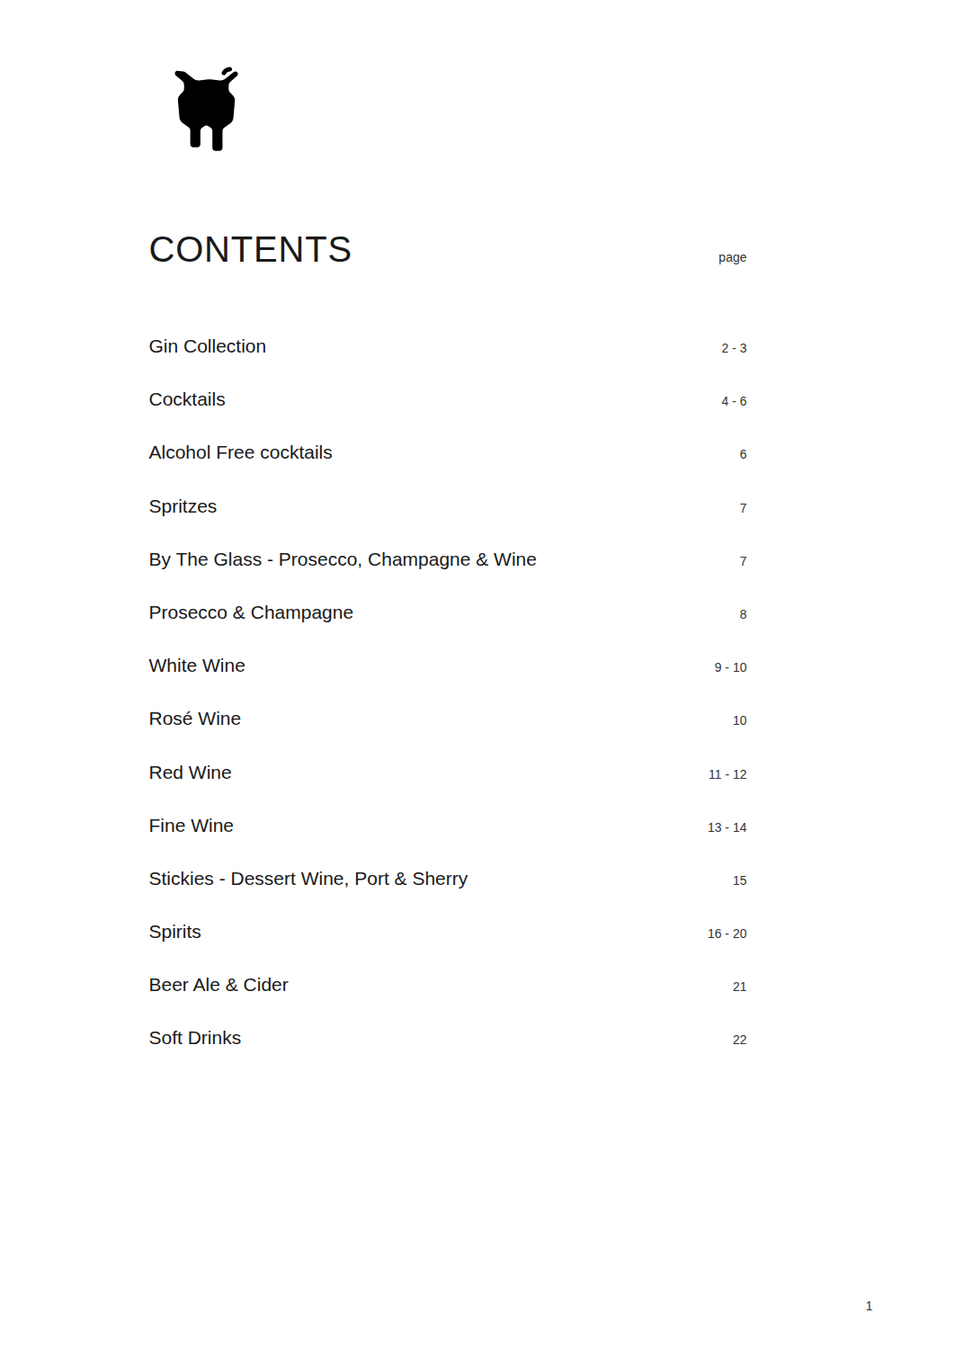CONTENTS
page
Gin Collection 2 - 3
Cocktails 4 - 6
Alcohol Free cocktails 6
Spritzes 7
By The Glass - Prosecco, Champagne & Wine 7
Prosecco & Champagne 8
White Wine 9 - 10
Rosé Wine 10
Red Wine 11 - 12
Fine Wine 13 - 14
Stickies - Dessert Wine, Port & Sherry 15
Spirits 16 - 20
Beer Ale & Cider 21
Soft Drinks 22
1